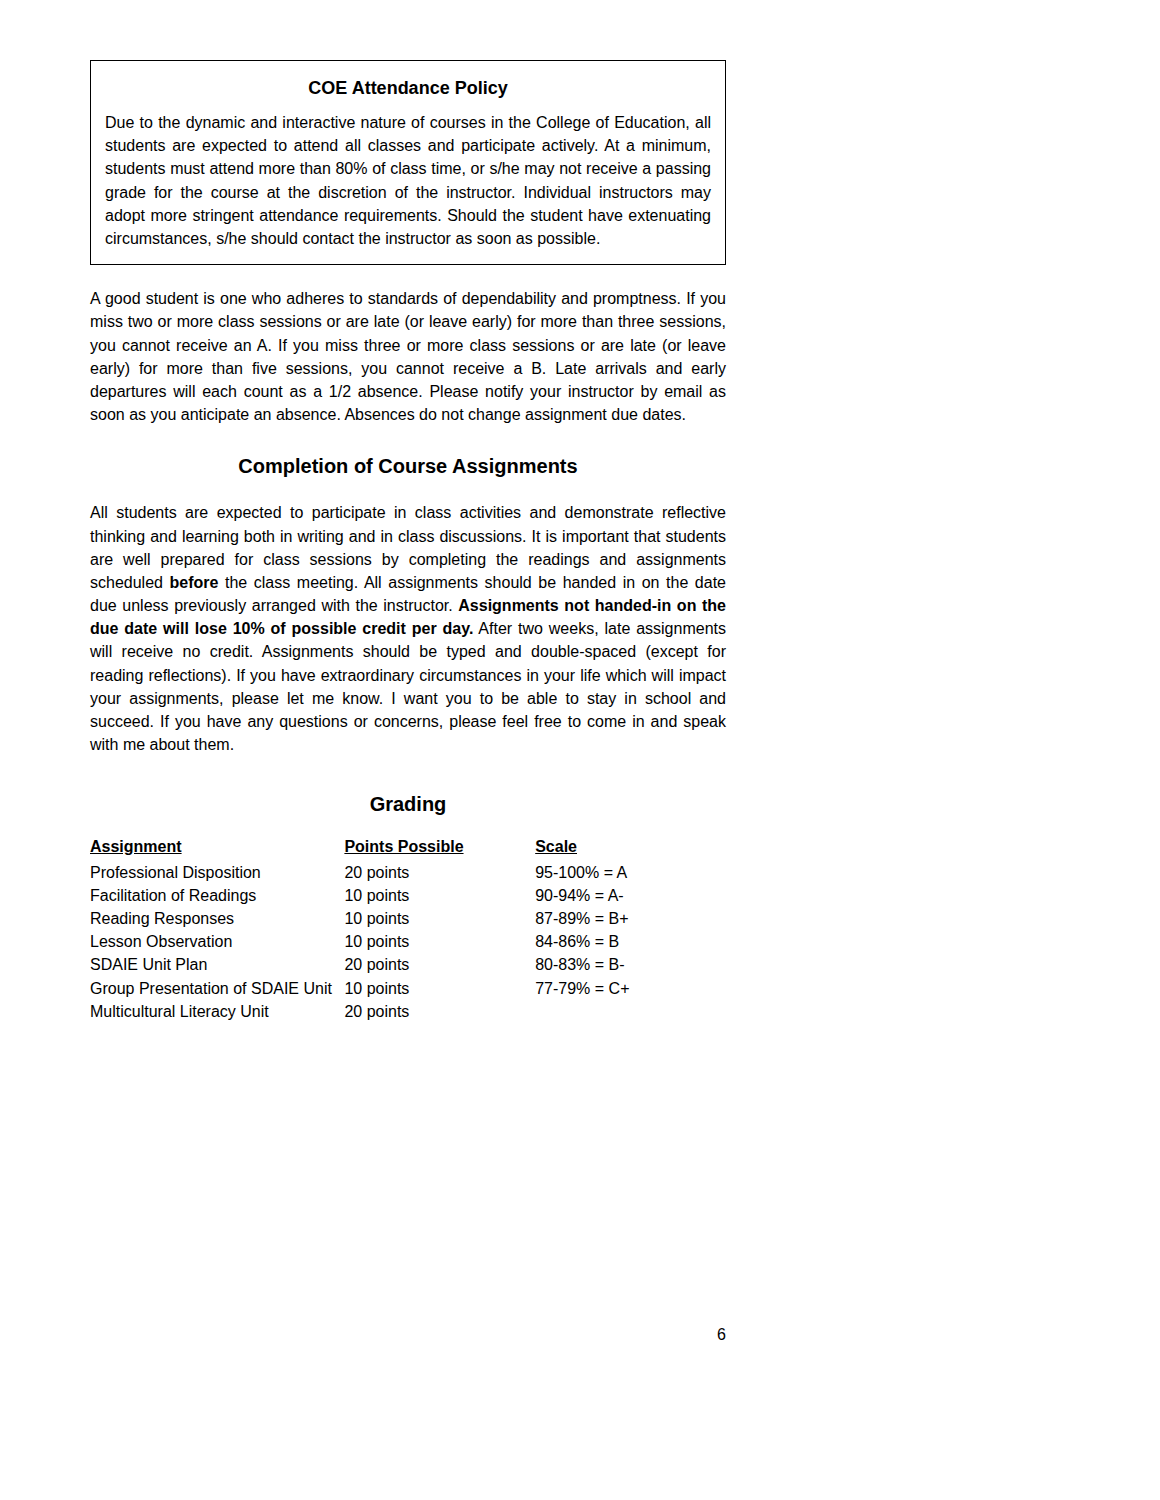COE Attendance Policy
Due to the dynamic and interactive nature of courses in the College of Education, all students are expected to attend all classes and participate actively. At a minimum, students must attend more than 80% of class time, or s/he may not receive a passing grade for the course at the discretion of the instructor. Individual instructors may adopt more stringent attendance requirements. Should the student have extenuating circumstances, s/he should contact the instructor as soon as possible.
A good student is one who adheres to standards of dependability and promptness. If you miss two or more class sessions or are late (or leave early) for more than three sessions, you cannot receive an A. If you miss three or more class sessions or are late (or leave early) for more than five sessions, you cannot receive a B. Late arrivals and early departures will each count as a 1/2 absence. Please notify your instructor by email as soon as you anticipate an absence. Absences do not change assignment due dates.
Completion of Course Assignments
All students are expected to participate in class activities and demonstrate reflective thinking and learning both in writing and in class discussions. It is important that students are well prepared for class sessions by completing the readings and assignments scheduled before the class meeting. All assignments should be handed in on the date due unless previously arranged with the instructor. Assignments not handed-in on the due date will lose 10% of possible credit per day. After two weeks, late assignments will receive no credit. Assignments should be typed and double-spaced (except for reading reflections). If you have extraordinary circumstances in your life which will impact your assignments, please let me know. I want you to be able to stay in school and succeed. If you have any questions or concerns, please feel free to come in and speak with me about them.
Grading
| Assignment | Points Possible | Scale |
| --- | --- | --- |
| Professional Disposition | 20 points | 95-100% = A |
| Facilitation of Readings | 10 points | 90-94% = A- |
| Reading Responses | 10 points | 87-89% = B+ |
| Lesson Observation | 10 points | 84-86% = B |
| SDAIE Unit Plan | 20 points | 80-83% = B- |
| Group Presentation of SDAIE Unit | 10 points | 77-79% = C+ |
| Multicultural Literacy Unit | 20 points | |
6